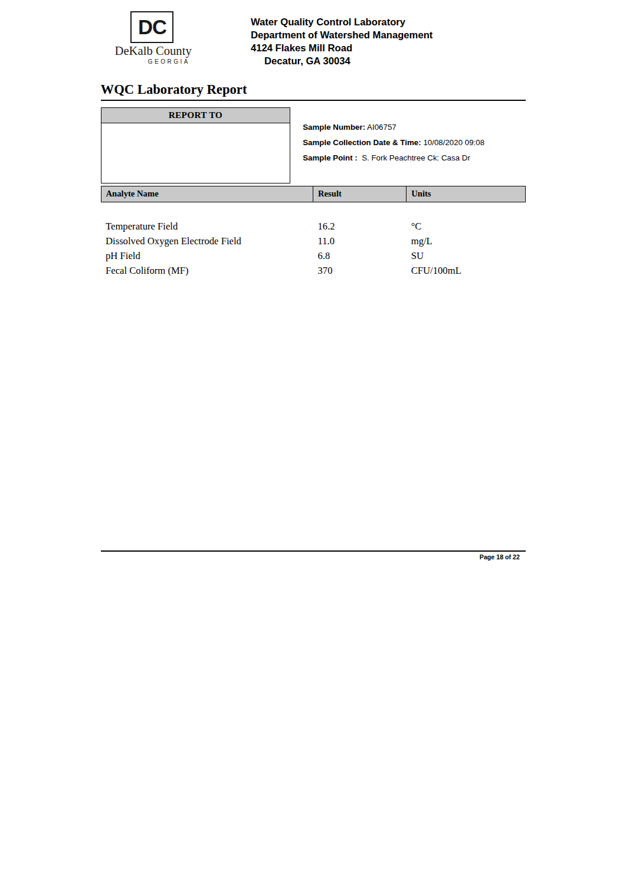DC
DeKalb County
GEORGIA
Water Quality Control Laboratory
Department of Watershed Management
4124 Flakes Mill Road
Decatur, GA 30034
WQC Laboratory Report
REPORT TO
Sample Number: AI06757
Sample Collection Date & Time: 10/08/2020 09:08
Sample Point : S. Fork Peachtree Ck: Casa Dr
| Analyte Name | Result | Units |
| --- | --- | --- |
| Temperature Field | 16.2 | °C |
| Dissolved Oxygen Electrode Field | 11.0 | mg/L |
| pH Field | 6.8 | SU |
| Fecal Coliform (MF) | 370 | CFU/100mL |
Page 18 of 22